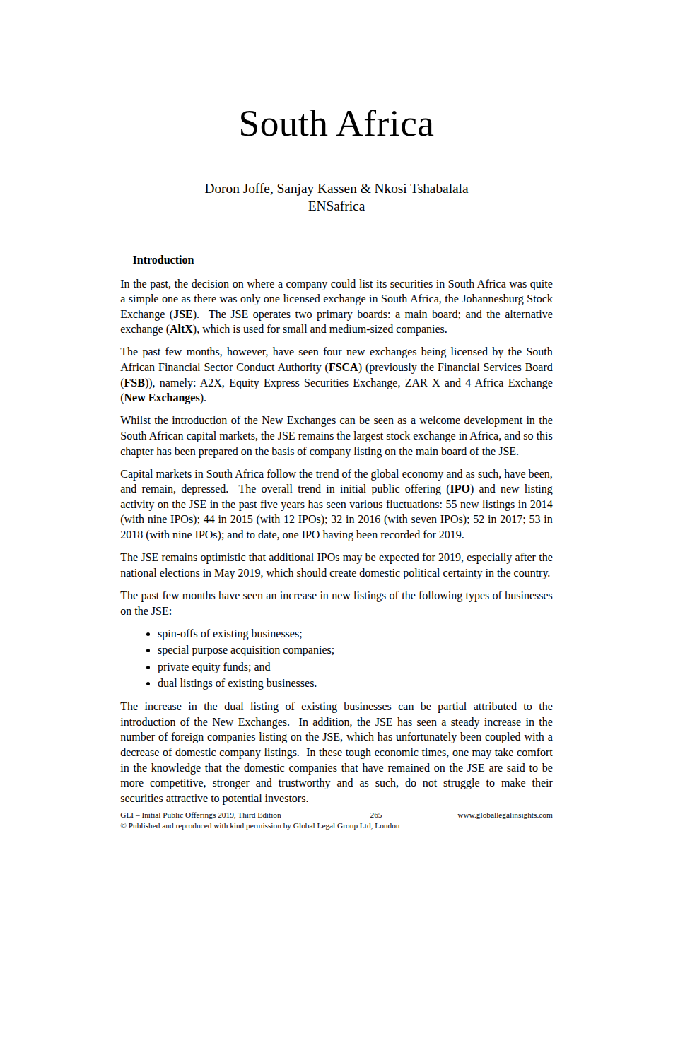South Africa
Doron Joffe, Sanjay Kassen & Nkosi Tshabalala ENSafrica
Introduction
In the past, the decision on where a company could list its securities in South Africa was quite a simple one as there was only one licensed exchange in South Africa, the Johannesburg Stock Exchange (JSE). The JSE operates two primary boards: a main board; and the alternative exchange (AltX), which is used for small and medium-sized companies.
The past few months, however, have seen four new exchanges being licensed by the South African Financial Sector Conduct Authority (FSCA) (previously the Financial Services Board (FSB)), namely: A2X, Equity Express Securities Exchange, ZAR X and 4 Africa Exchange (New Exchanges).
Whilst the introduction of the New Exchanges can be seen as a welcome development in the South African capital markets, the JSE remains the largest stock exchange in Africa, and so this chapter has been prepared on the basis of company listing on the main board of the JSE.
Capital markets in South Africa follow the trend of the global economy and as such, have been, and remain, depressed. The overall trend in initial public offering (IPO) and new listing activity on the JSE in the past five years has seen various fluctuations: 55 new listings in 2014 (with nine IPOs); 44 in 2015 (with 12 IPOs); 32 in 2016 (with seven IPOs); 52 in 2017; 53 in 2018 (with nine IPOs); and to date, one IPO having been recorded for 2019.
The JSE remains optimistic that additional IPOs may be expected for 2019, especially after the national elections in May 2019, which should create domestic political certainty in the country.
The past few months have seen an increase in new listings of the following types of businesses on the JSE:
spin-offs of existing businesses;
special purpose acquisition companies;
private equity funds; and
dual listings of existing businesses.
The increase in the dual listing of existing businesses can be partial attributed to the introduction of the New Exchanges. In addition, the JSE has seen a steady increase in the number of foreign companies listing on the JSE, which has unfortunately been coupled with a decrease of domestic company listings. In these tough economic times, one may take comfort in the knowledge that the domestic companies that have remained on the JSE are said to be more competitive, stronger and trustworthy and as such, do not struggle to make their securities attractive to potential investors.
GLI – Initial Public Offerings 2019, Third Edition 265 www.globallegalinsights.com
© Published and reproduced with kind permission by Global Legal Group Ltd, London